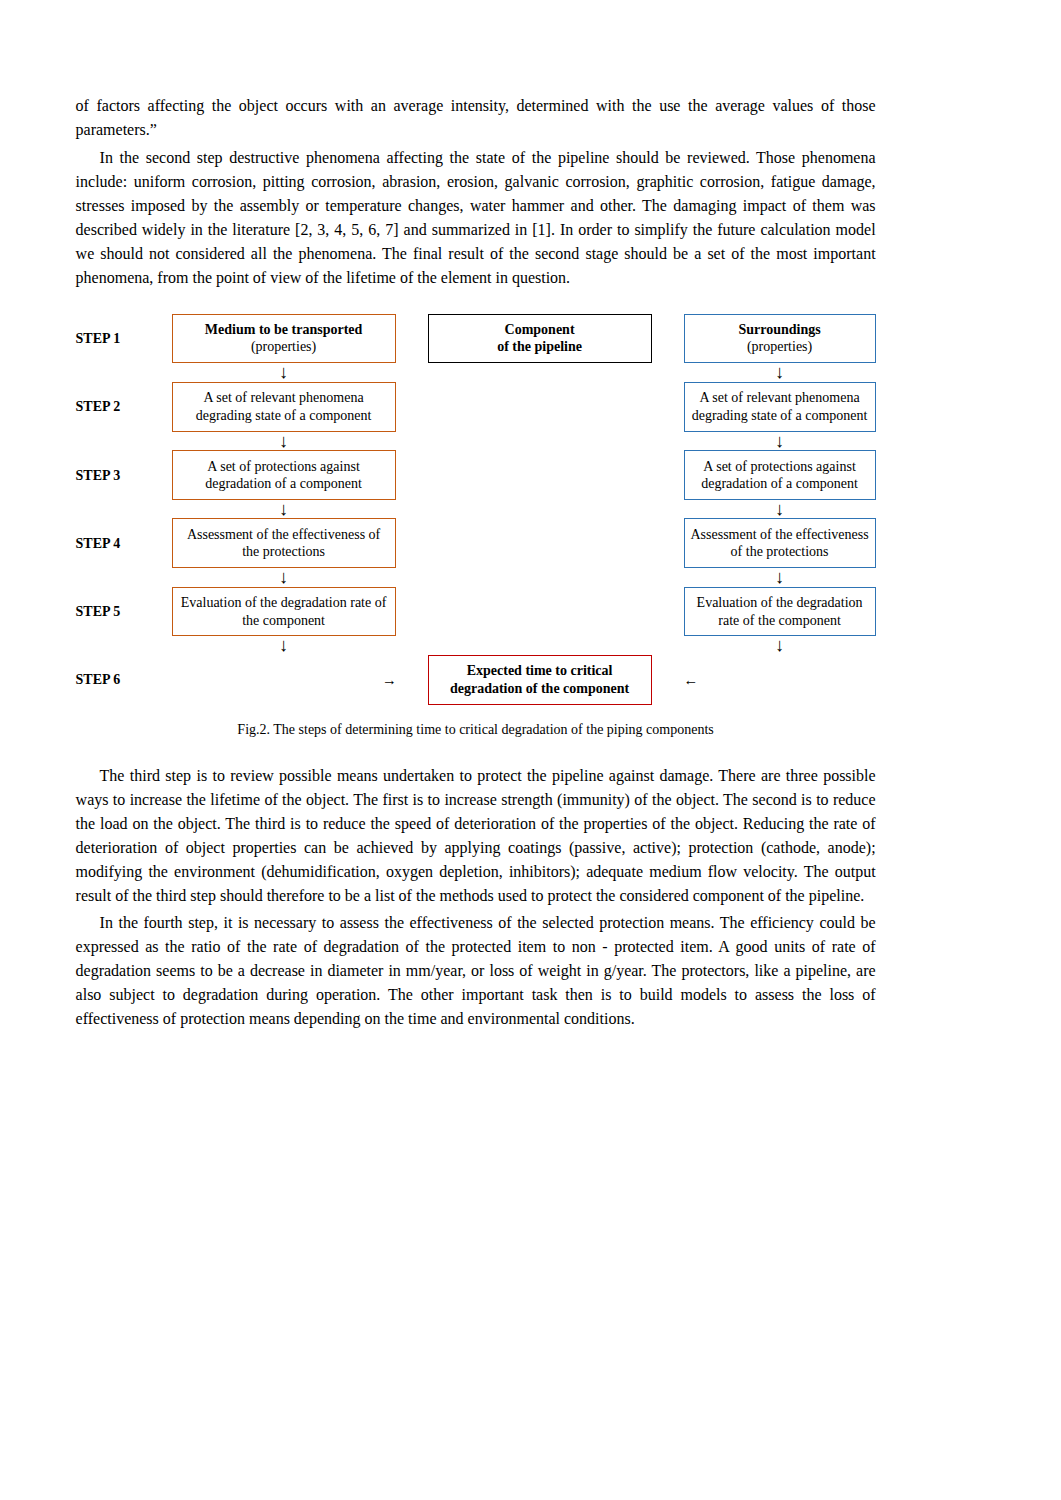of factors affecting the object occurs with an average intensity, determined with the use the average values of those parameters.”
In the second step destructive phenomena affecting the state of the pipeline should be reviewed. Those phenomena include: uniform corrosion, pitting corrosion, abrasion, erosion, galvanic corrosion, graphitic corrosion, fatigue damage, stresses imposed by the assembly or temperature changes, water hammer and other. The damaging impact of them was described widely in the literature [2, 3, 4, 5, 6, 7] and summarized in [1]. In order to simplify the future calculation model we should not considered all the phenomena. The final result of the second stage should be a set of the most important phenomena, from the point of view of the lifetime of the element in question.
| STEP 1 | Medium to be transported (properties) | | Component of the pipeline | | Surroundings (properties) |
| | ↓ | | | | ↓ |
| STEP 2 | A set of relevant phenomena degrading state of a component | | | | A set of relevant phenomena degrading state of a component |
| | ↓ | | | | ↓ |
| STEP 3 | A set of protections against degradation of a component | | | | A set of protections against degradation of a component |
| | ↓ | | | | ↓ |
| STEP 4 | Assessment of the effectiveness of the protections | | | | Assessment of the effectiveness of the protections |
| | ↓ | | | | ↓ |
| STEP 5 | Evaluation of the degradation rate of the component | | | | Evaluation of the degradation rate of the component |
| | ↓ | | | | ↓ |
| STEP 6 | → | | Expected time to critical degradation of the component | | ← |
Fig.2. The steps of determining time to critical degradation of the piping components
The third step is to review possible means undertaken to protect the pipeline against damage. There are three possible ways to increase the lifetime of the object. The first is to increase strength (immunity) of the object. The second is to reduce the load on the object. The third is to reduce the speed of deterioration of the properties of the object. Reducing the rate of deterioration of object properties can be achieved by applying coatings (passive, active); protection (cathode, anode); modifying the environment (dehumidification, oxygen depletion, inhibitors); adequate medium flow velocity. The output result of the third step should therefore to be a list of the methods used to protect the considered component of the pipeline.
In the fourth step, it is necessary to assess the effectiveness of the selected protection means. The efficiency could be expressed as the ratio of the rate of degradation of the protected item to non - protected item. A good units of rate of degradation seems to be a decrease in diameter in mm/year, or loss of weight in g/year. The protectors, like a pipeline, are also subject to degradation during operation. The other important task then is to build models to assess the loss of effectiveness of protection means depending on the time and environmental conditions.